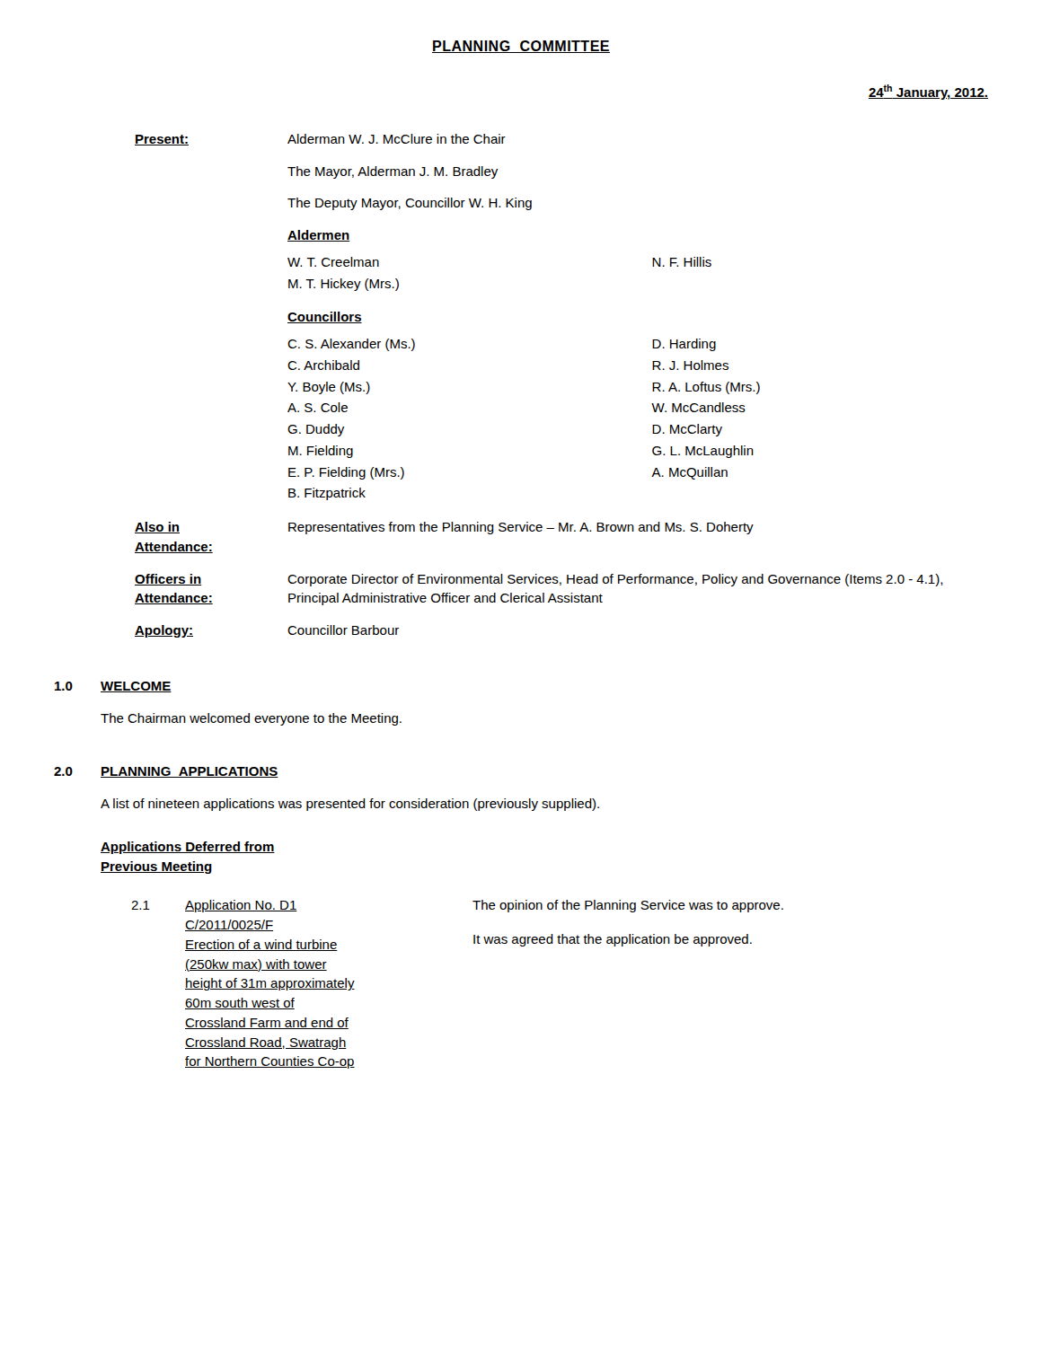PLANNING COMMITTEE
24th January, 2012.
| Present: | Alderman W. J. McClure in the Chair |
| | The Mayor, Alderman J. M. Bradley |
| | The Deputy Mayor, Councillor W. H. King |
| | Aldermen / W. T. Creelman / N. F. Hillis / / M. T. Hickey (Mrs.) / / |
| | Councillors / C. S. Alexander (Ms.) / D. Harding / / C. Archibald / R. J. Holmes / / Y. Boyle (Ms.) / R. A. Loftus (Mrs.) / / A. S. Cole / W. McCandless / / G. Duddy / D. McClarty / / M. Fielding / G. L. McLaughlin / / E. P. Fielding (Mrs.) / A. McQuillan / / B. Fitzpatrick / / |
| Also in Attendance: | Representatives from the Planning Service – Mr. A. Brown and Ms. S. Doherty |
| Officers in Attendance: | Corporate Director of Environmental Services, Head of Performance, Policy and Governance (Items 2.0 - 4.1), Principal Administrative Officer and Clerical Assistant |
| Apology: | Councillor Barbour |
1.0
WELCOME
The Chairman welcomed everyone to the Meeting.
2.0
PLANNING APPLICATIONS
A list of nineteen applications was presented for consideration (previously supplied).
Applications Deferred from
Previous Meeting
| 2.1 | Application No. D1 C/2011/0025/F Erection of a wind turbine (250kw max) with tower height of 31m approximately 60m south west of Crossland Farm and end of Crossland Road, Swatragh for Northern Counties Co-op | The opinion of the Planning Service was to approve. It was agreed that the application be approved. |